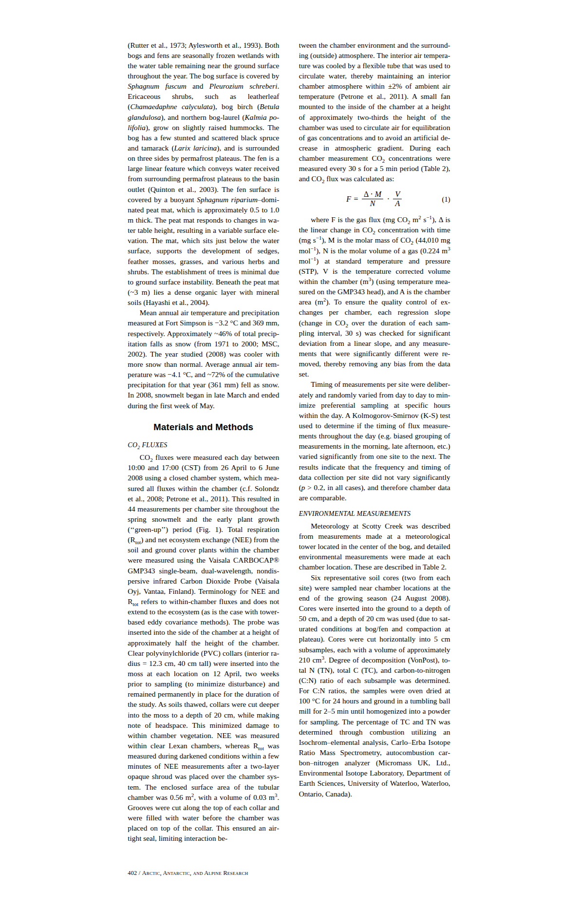(Rutter et al., 1973; Aylesworth et al., 1993). Both bogs and fens are seasonally frozen wetlands with the water table remaining near the ground surface throughout the year. The bog surface is covered by Sphagnum fuscum and Pleurozium schreberi. Ericaceous shrubs, such as leatherleaf (Chamaedaphne calyculata), bog birch (Betula glandulosa), and northern bog-laurel (Kalmia polifolia), grow on slightly raised hummocks. The bog has a few stunted and scattered black spruce and tamarack (Larix laricina), and is surrounded on three sides by permafrost plateaus. The fen is a large linear feature which conveys water received from surrounding permafrost plateaus to the basin outlet (Quinton et al., 2003). The fen surface is covered by a buoyant Sphagnum riparium–dominated peat mat, which is approximately 0.5 to 1.0 m thick. The peat mat responds to changes in water table height, resulting in a variable surface elevation. The mat, which sits just below the water surface, supports the development of sedges, feather mosses, grasses, and various herbs and shrubs. The establishment of trees is minimal due to ground surface instability. Beneath the peat mat (~3 m) lies a dense organic layer with mineral soils (Hayashi et al., 2004).
Mean annual air temperature and precipitation measured at Fort Simpson is −3.2 °C and 369 mm, respectively. Approximately ~46% of total precipitation falls as snow (from 1971 to 2000; MSC, 2002). The year studied (2008) was cooler with more snow than normal. Average annual air temperature was −4.1 °C, and ~72% of the cumulative precipitation for that year (361 mm) fell as snow. In 2008, snowmelt began in late March and ended during the first week of May.
Materials and Methods
CO2 Fluxes
CO2 fluxes were measured each day between 10:00 and 17:00 (CST) from 26 April to 6 June 2008 using a closed chamber system, which measured all fluxes within the chamber (c.f. Solondz et al., 2008; Petrone et al., 2011). This resulted in 44 measurements per chamber site throughout the spring snowmelt and the early plant growth (‘‘green-up’’) period (Fig. 1). Total respiration (Rtot) and net ecosystem exchange (NEE) from the soil and ground cover plants within the chamber were measured using the Vaisala CARBOCAP® GMP343 single-beam, dual-wavelength, nondispersive infrared Carbon Dioxide Probe (Vaisala Oyj, Vantaa, Finland). Terminology for NEE and Rtot refers to within-chamber fluxes and does not extend to the ecosystem (as is the case with tower-based eddy covariance methods). The probe was inserted into the side of the chamber at a height of approximately half the height of the chamber. Clear polyvinylchloride (PVC) collars (interior radius = 12.3 cm, 40 cm tall) were inserted into the moss at each location on 12 April, two weeks prior to sampling (to minimize disturbance) and remained permanently in place for the duration of the study. As soils thawed, collars were cut deeper into the moss to a depth of 20 cm, while making note of headspace. This minimized damage to within chamber vegetation. NEE was measured within clear Lexan chambers, whereas Rtot was measured during darkened conditions within a few minutes of NEE measurements after a two-layer opaque shroud was placed over the chamber system. The enclosed surface area of the tubular chamber was 0.56 m2, with a volume of 0.03 m3. Grooves were cut along the top of each collar and were filled with water before the chamber was placed on top of the collar. This ensured an airtight seal, limiting interaction be-
tween the chamber environment and the surrounding (outside) atmosphere. The interior air temperature was cooled by a flexible tube that was used to circulate water, thereby maintaining an interior chamber atmosphere within ±2% of ambient air temperature (Petrone et al., 2011). A small fan mounted to the inside of the chamber at a height of approximately two-thirds the height of the chamber was used to circulate air for equilibration of gas concentrations and to avoid an artificial decrease in atmospheric gradient. During each chamber measurement CO2 concentrations were measured every 30 s for a 5 min period (Table 2), and CO2 flux was calculated as:
F = Δ · M N · V A
(1)
where F is the gas flux (mg CO2 m2 s−1), Δ is the linear change in CO2 concentration with time (mg s−1), M is the molar mass of CO2 (44,010 mg mol−1), N is the molar volume of a gas (0.224 m3 mol−1) at standard temperature and pressure (STP), V is the temperature corrected volume within the chamber (m3) (using temperature measured on the GMP343 head), and A is the chamber area (m2). To ensure the quality control of exchanges per chamber, each regression slope (change in CO2 over the duration of each sampling interval, 30 s) was checked for significant deviation from a linear slope, and any measurements that were significantly different were removed, thereby removing any bias from the data set.
Timing of measurements per site were deliberately and randomly varied from day to day to minimize preferential sampling at specific hours within the day. A Kolmogorov-Smirnov (K-S) test used to determine if the timing of flux measurements throughout the day (e.g. biased grouping of measurements in the morning, late afternoon, etc.) varied significantly from one site to the next. The results indicate that the frequency and timing of data collection per site did not vary significantly (p > 0.2, in all cases), and therefore chamber data are comparable.
Environmental Measurements
Meteorology at Scotty Creek was described from measurements made at a meteorological tower located in the center of the bog, and detailed environmental measurements were made at each chamber location. These are described in Table 2.
Six representative soil cores (two from each site) were sampled near chamber locations at the end of the growing season (24 August 2008). Cores were inserted into the ground to a depth of 50 cm, and a depth of 20 cm was used (due to saturated conditions at bog/fen and compaction at plateau). Cores were cut horizontally into 5 cm subsamples, each with a volume of approximately 210 cm3. Degree of decomposition (VonPost), total N (TN), total C (TC), and carbon-to-nitrogen (C:N) ratio of each subsample was determined. For C:N ratios, the samples were oven dried at 100 °C for 24 hours and ground in a tumbling ball mill for 2–5 min until homogenized into a powder for sampling. The percentage of TC and TN was determined through combustion utilizing an Isochrom–elemental analysis, Carlo–Erba Isotope Ratio Mass Spectrometry, autocombustion carbon–nitrogen analyzer (Micromass UK, Ltd., Environmental Isotope Laboratory, Department of Earth Sciences, University of Waterloo, Waterloo, Ontario, Canada).
402 / Arctic, Antarctic, and Alpine Research